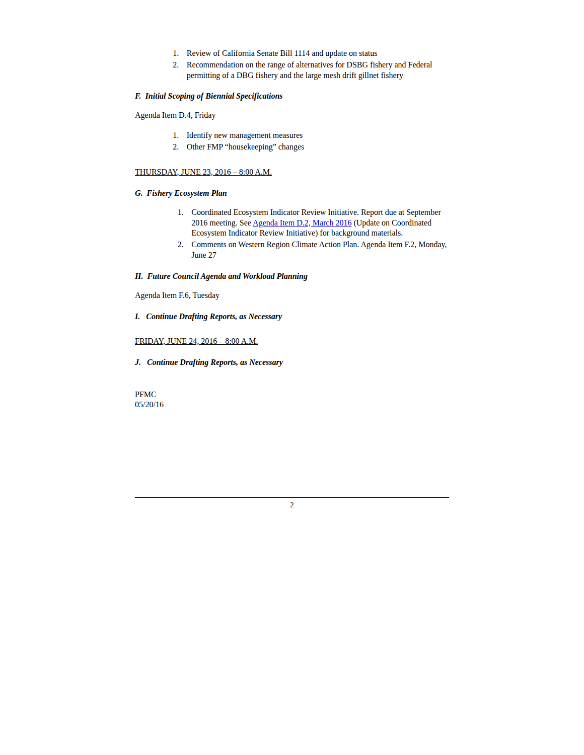Review of California Senate Bill 1114 and update on status
Recommendation on the range of alternatives for DSBG fishery and Federal permitting of a DBG fishery and the large mesh drift gillnet fishery
F. Initial Scoping of Biennial Specifications
Agenda Item D.4, Friday
Identify new management measures
Other FMP “housekeeping” changes
THURSDAY, JUNE 23, 2016 – 8:00 A.M.
G. Fishery Ecosystem Plan
Coordinated Ecosystem Indicator Review Initiative. Report due at September 2016 meeting. See Agenda Item D.2, March 2016 (Update on Coordinated Ecosystem Indicator Review Initiative) for background materials.
Comments on Western Region Climate Action Plan. Agenda Item F.2, Monday, June 27
H. Future Council Agenda and Workload Planning
Agenda Item F.6, Tuesday
I. Continue Drafting Reports, as Necessary
FRIDAY, JUNE 24, 2016 – 8:00 A.M.
J. Continue Drafting Reports, as Necessary
PFMC
05/20/16
2